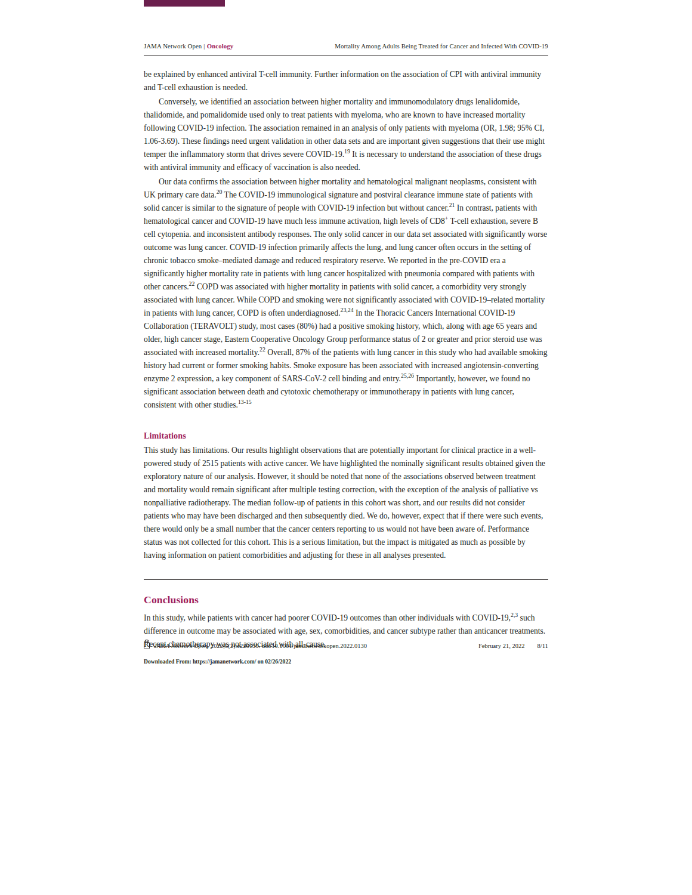JAMA Network Open|Oncology
Mortality Among Adults Being Treated for Cancer and Infected With COVID-19
be explained by enhanced antiviral T-cell immunity. Further information on the association of CPI with antiviral immunity and T-cell exhaustion is needed.
Conversely, we identified an association between higher mortality and immunomodulatory drugs lenalidomide, thalidomide, and pomalidomide used only to treat patients with myeloma, who are known to have increased mortality following COVID-19 infection. The association remained in an analysis of only patients with myeloma (OR, 1.98; 95% CI, 1.06-3.69). These findings need urgent validation in other data sets and are important given suggestions that their use might temper the inflammatory storm that drives severe COVID-19.19 It is necessary to understand the association of these drugs with antiviral immunity and efficacy of vaccination is also needed.
Our data confirms the association between higher mortality and hematological malignant neoplasms, consistent with UK primary care data.20 The COVID-19 immunological signature and postviral clearance immune state of patients with solid cancer is similar to the signature of people with COVID-19 infection but without cancer.21 In contrast, patients with hematological cancer and COVID-19 have much less immune activation, high levels of CD8+ T-cell exhaustion, severe B cell cytopenia. and inconsistent antibody responses. The only solid cancer in our data set associated with significantly worse outcome was lung cancer. COVID-19 infection primarily affects the lung, and lung cancer often occurs in the setting of chronic tobacco smoke–mediated damage and reduced respiratory reserve. We reported in the pre-COVID era a significantly higher mortality rate in patients with lung cancer hospitalized with pneumonia compared with patients with other cancers.22 COPD was associated with higher mortality in patients with solid cancer, a comorbidity very strongly associated with lung cancer. While COPD and smoking were not significantly associated with COVID-19–related mortality in patients with lung cancer, COPD is often underdiagnosed.23,24 In the Thoracic Cancers International COVID-19 Collaboration (TERAVOLT) study, most cases (80%) had a positive smoking history, which, along with age 65 years and older, high cancer stage, Eastern Cooperative Oncology Group performance status of 2 or greater and prior steroid use was associated with increased mortality.22 Overall, 87% of the patients with lung cancer in this study who had available smoking history had current or former smoking habits. Smoke exposure has been associated with increased angiotensin-converting enzyme 2 expression, a key component of SARS-CoV-2 cell binding and entry.25,26 Importantly, however, we found no significant association between death and cytotoxic chemotherapy or immunotherapy in patients with lung cancer, consistent with other studies.13-15
Limitations
This study has limitations. Our results highlight observations that are potentially important for clinical practice in a well-powered study of 2515 patients with active cancer. We have highlighted the nominally significant results obtained given the exploratory nature of our analysis. However, it should be noted that none of the associations observed between treatment and mortality would remain significant after multiple testing correction, with the exception of the analysis of palliative vs nonpalliative radiotherapy. The median follow-up of patients in this cohort was short, and our results did not consider patients who may have been discharged and then subsequently died. We do, however, expect that if there were such events, there would only be a small number that the cancer centers reporting to us would not have been aware of. Performance status was not collected for this cohort. This is a serious limitation, but the impact is mitigated as much as possible by having information on patient comorbidities and adjusting for these in all analyses presented.
Conclusions
In this study, while patients with cancer had poorer COVID-19 outcomes than other individuals with COVID-19,2,3 such difference in outcome may be associated with age, sex, comorbidities, and cancer subtype rather than anticancer treatments. Recent chemotherapy was not associated with all-cause
JAMA Network Open. 2022;5(2):e220130. doi:10.1001/jamanetworkopen.2022.0130
February 21, 20228/11
Downloaded From: https://jamanetwork.com/ on 02/26/2022